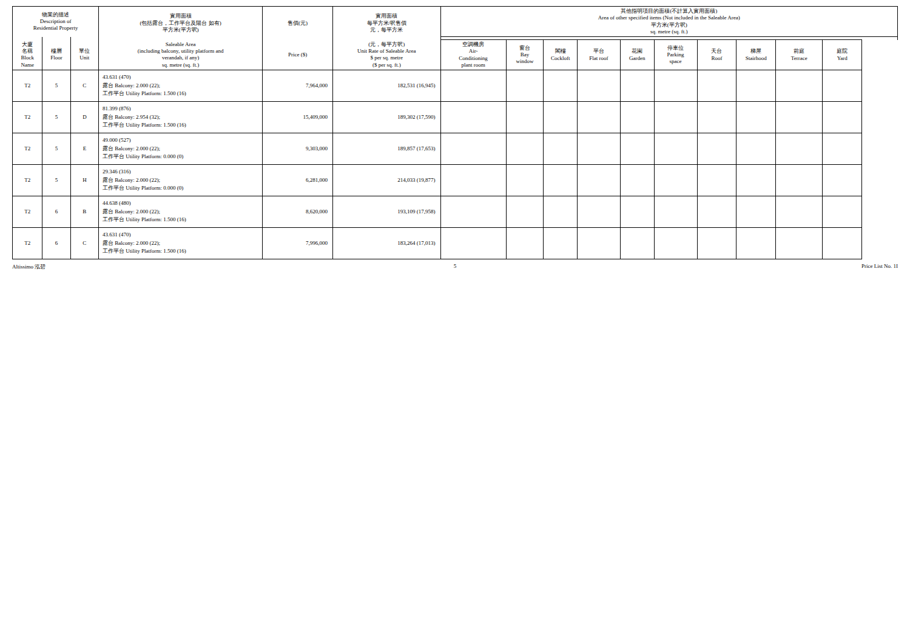| 物業的描述 Description of Residential Property | 實用面積 (包括露台，工作平台及陽台 如有) 平方米(平方呎) | 售價(元) | 實用面積 每平方米/呎售價 元，每平方米 | 其他指明項目的面積(不計算入實用面積) Area of other specified items (Not included in the Saleable Area) 平方米(平方呎) sq. metre (sq. ft.) |
| --- | --- | --- | --- | --- |
| 大廈 名稱 Block Name | 樓層 Floor | 單位 Unit | Saleable Area (including balcony, utility platform and verandah, if any) sq. metre (sq. ft.) | Price ($) | (元，每平方呎) Unit Rate of Saleable Area $ per sq. metre ($ per sq. ft.) | 空調機房 Air- Conditioning plant room | 窗台 Bay window | 閣樓 Cockloft | 平台 Flat roof | 花園 Garden | 停車位 Parking space | 天台 Roof | 梯屋 Stairhood | 前庭 Terrace | 庭院 Yard | |
| T2 | 5 | C | 43.631 (470) 露台 Balcony: 2.000 (22); 工作平台 Utility Platform: 1.500 (16) | 7,964,000 | 182,531 (16,945) | | | | | | | | | | | |
| T2 | 5 | D | 81.399 (876) 露台 Balcony: 2.954 (32); 工作平台 Utility Platform: 1.500 (16) | 15,409,000 | 189,302 (17,590) | | | | | | | | | | | |
| T2 | 5 | E | 49.000 (527) 露台 Balcony: 2.000 (22); 工作平台 Utility Platform: 0.000 (0) | 9,303,000 | 189,857 (17,653) | | | | | | | | | | | |
| T2 | 5 | H | 29.346 (316) 露台 Balcony: 2.000 (22); 工作平台 Utility Platform: 0.000 (0) | 6,281,000 | 214,033 (19,877) | | | | | | | | | | | |
| T2 | 6 | B | 44.638 (480) 露台 Balcony: 2.000 (22); 工作平台 Utility Platform: 1.500 (16) | 8,620,000 | 193,109 (17,958) | | | | | | | | | | | |
| T2 | 6 | C | 43.631 (470) 露台 Balcony: 2.000 (22); 工作平台 Utility Platform: 1.500 (16) | 7,996,000 | 183,264 (17,013) | | | | | | | | | | | |
Altissimo 泓碧
5
Price List No. 1I